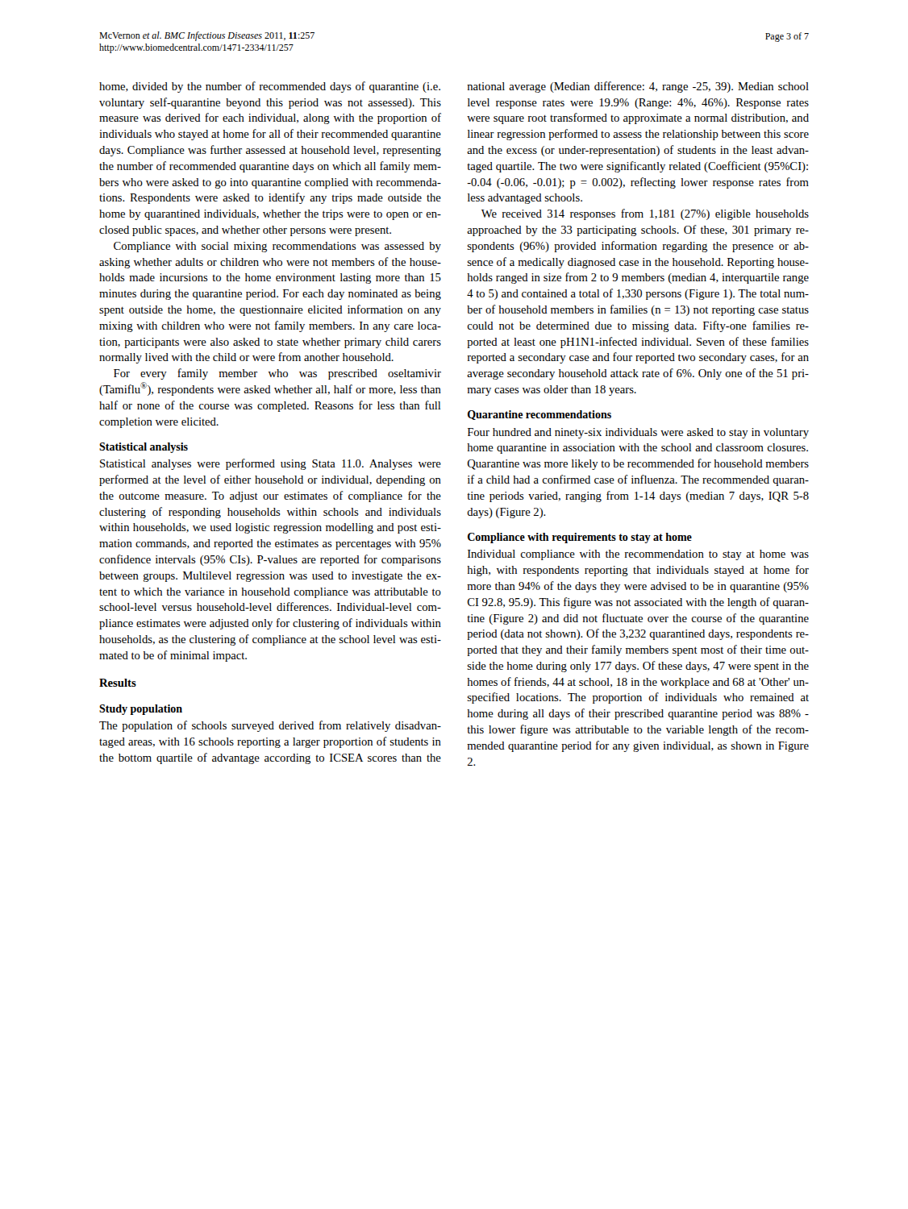McVernon et al. BMC Infectious Diseases 2011, 11:257
http://www.biomedcentral.com/1471-2334/11/257
Page 3 of 7
home, divided by the number of recommended days of quarantine (i.e. voluntary self-quarantine beyond this period was not assessed). This measure was derived for each individual, along with the proportion of individuals who stayed at home for all of their recommended quarantine days. Compliance was further assessed at household level, representing the number of recommended quarantine days on which all family members who were asked to go into quarantine complied with recommendations. Respondents were asked to identify any trips made outside the home by quarantined individuals, whether the trips were to open or enclosed public spaces, and whether other persons were present.
Compliance with social mixing recommendations was assessed by asking whether adults or children who were not members of the households made incursions to the home environment lasting more than 15 minutes during the quarantine period. For each day nominated as being spent outside the home, the questionnaire elicited information on any mixing with children who were not family members. In any care location, participants were also asked to state whether primary child carers normally lived with the child or were from another household.
For every family member who was prescribed oseltamivir (Tamiflu®), respondents were asked whether all, half or more, less than half or none of the course was completed. Reasons for less than full completion were elicited.
Statistical analysis
Statistical analyses were performed using Stata 11.0. Analyses were performed at the level of either household or individual, depending on the outcome measure. To adjust our estimates of compliance for the clustering of responding households within schools and individuals within households, we used logistic regression modelling and post estimation commands, and reported the estimates as percentages with 95% confidence intervals (95% CIs). P-values are reported for comparisons between groups. Multilevel regression was used to investigate the extent to which the variance in household compliance was attributable to school-level versus household-level differences. Individual-level compliance estimates were adjusted only for clustering of individuals within households, as the clustering of compliance at the school level was estimated to be of minimal impact.
Results
Study population
The population of schools surveyed derived from relatively disadvantaged areas, with 16 schools reporting a larger proportion of students in the bottom quartile of advantage according to ICSEA scores than the national average (Median difference: 4, range -25, 39). Median school level response rates were 19.9% (Range: 4%, 46%). Response rates were square root transformed to approximate a normal distribution, and linear regression performed to assess the relationship between this score and the excess (or under-representation) of students in the least advantaged quartile. The two were significantly related (Coefficient (95%CI): -0.04 (-0.06, -0.01); p = 0.002), reflecting lower response rates from less advantaged schools.
We received 314 responses from 1,181 (27%) eligible households approached by the 33 participating schools. Of these, 301 primary respondents (96%) provided information regarding the presence or absence of a medically diagnosed case in the household. Reporting households ranged in size from 2 to 9 members (median 4, interquartile range 4 to 5) and contained a total of 1,330 persons (Figure 1). The total number of household members in families (n = 13) not reporting case status could not be determined due to missing data. Fifty-one families reported at least one pH1N1-infected individual. Seven of these families reported a secondary case and four reported two secondary cases, for an average secondary household attack rate of 6%. Only one of the 51 primary cases was older than 18 years.
Quarantine recommendations
Four hundred and ninety-six individuals were asked to stay in voluntary home quarantine in association with the school and classroom closures. Quarantine was more likely to be recommended for household members if a child had a confirmed case of influenza. The recommended quarantine periods varied, ranging from 1-14 days (median 7 days, IQR 5-8 days) (Figure 2).
Compliance with requirements to stay at home
Individual compliance with the recommendation to stay at home was high, with respondents reporting that individuals stayed at home for more than 94% of the days they were advised to be in quarantine (95% CI 92.8, 95.9). This figure was not associated with the length of quarantine (Figure 2) and did not fluctuate over the course of the quarantine period (data not shown). Of the 3,232 quarantined days, respondents reported that they and their family members spent most of their time outside the home during only 177 days. Of these days, 47 were spent in the homes of friends, 44 at school, 18 in the workplace and 68 at 'Other' unspecified locations. The proportion of individuals who remained at home during all days of their prescribed quarantine period was 88% - this lower figure was attributable to the variable length of the recommended quarantine period for any given individual, as shown in Figure 2.